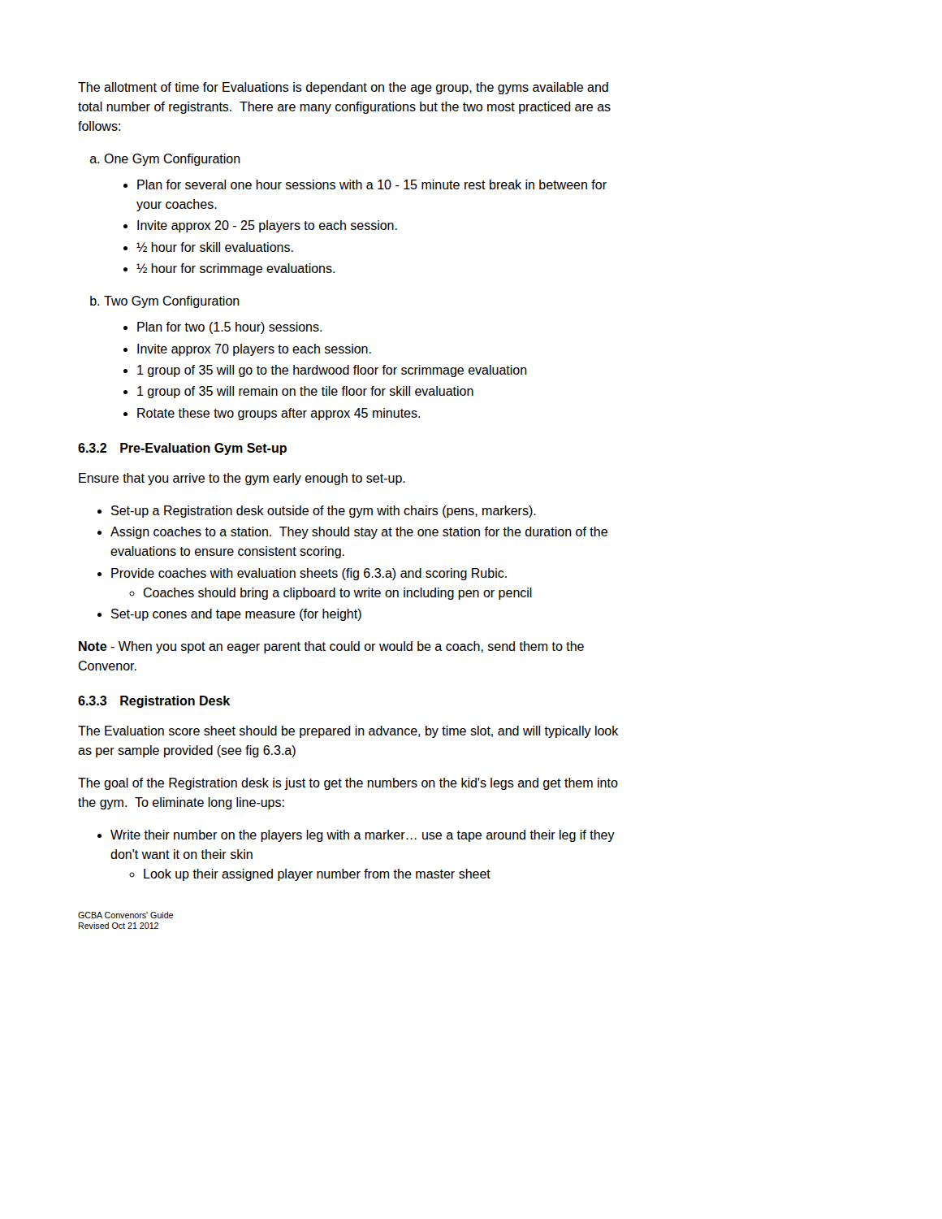The allotment of time for Evaluations is dependant on the age group, the gyms available and total number of registrants. There are many configurations but the two most practiced are as follows:
One Gym Configuration
Plan for several one hour sessions with a 10 - 15 minute rest break in between for your coaches.
Invite approx 20 - 25 players to each session.
½ hour for skill evaluations.
½ hour for scrimmage evaluations.
Two Gym Configuration
Plan for two (1.5 hour) sessions.
Invite approx 70 players to each session.
1 group of 35 will go to the hardwood floor for scrimmage evaluation
1 group of 35 will remain on the tile floor for skill evaluation
Rotate these two groups after approx 45 minutes.
6.3.2 Pre-Evaluation Gym Set-up
Ensure that you arrive to the gym early enough to set-up.
Set-up a Registration desk outside of the gym with chairs (pens, markers).
Assign coaches to a station. They should stay at the one station for the duration of the evaluations to ensure consistent scoring.
Provide coaches with evaluation sheets (fig 6.3.a) and scoring Rubic.
Coaches should bring a clipboard to write on including pen or pencil
Set-up cones and tape measure (for height)
Note - When you spot an eager parent that could or would be a coach, send them to the Convenor.
6.3.3 Registration Desk
The Evaluation score sheet should be prepared in advance, by time slot, and will typically look as per sample provided (see fig 6.3.a)
The goal of the Registration desk is just to get the numbers on the kid's legs and get them into the gym. To eliminate long line-ups:
Write their number on the players leg with a marker… use a tape around their leg if they don't want it on their skin
Look up their assigned player number from the master sheet
GCBA Convenors' Guide
Revised Oct 21 2012